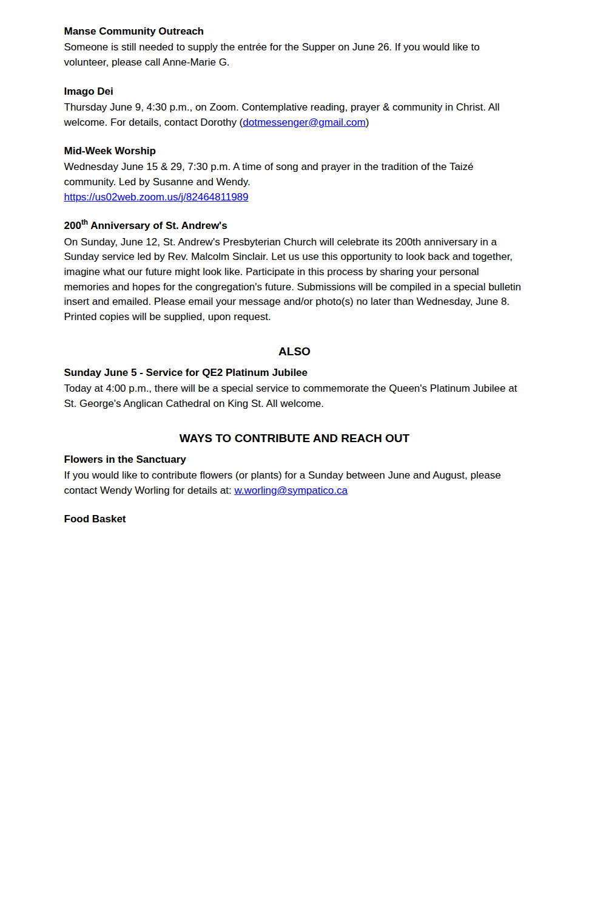Manse Community Outreach
Someone is still needed to supply the entrée for the Supper on June 26. If you would like to volunteer, please call Anne-Marie G.
Imago Dei
Thursday June 9, 4:30 p.m., on Zoom. Contemplative reading, prayer & community in Christ. All welcome. For details, contact Dorothy (dotmessenger@gmail.com)
Mid-Week Worship
Wednesday June 15 & 29, 7:30 p.m. A time of song and prayer in the tradition of the Taizé community. Led by Susanne and Wendy.
https://us02web.zoom.us/j/82464811989
200th Anniversary of St. Andrew's
On Sunday, June 12, St. Andrew's Presbyterian Church will celebrate its 200th anniversary in a Sunday service led by Rev. Malcolm Sinclair. Let us use this opportunity to look back and together, imagine what our future might look like. Participate in this process by sharing your personal memories and hopes for the congregation's future. Submissions will be compiled in a special bulletin insert and emailed. Please email your message and/or photo(s) no later than Wednesday, June 8. Printed copies will be supplied, upon request.
ALSO
Sunday June 5 - Service for QE2 Platinum Jubilee
Today at 4:00 p.m., there will be a special service to commemorate the Queen's Platinum Jubilee at St. George's Anglican Cathedral on King St. All welcome.
WAYS TO CONTRIBUTE AND REACH OUT
Flowers in the Sanctuary
If you would like to contribute flowers (or plants) for a Sunday between June and August, please contact Wendy Worling for details at: w.worling@sympatico.ca
Food Basket